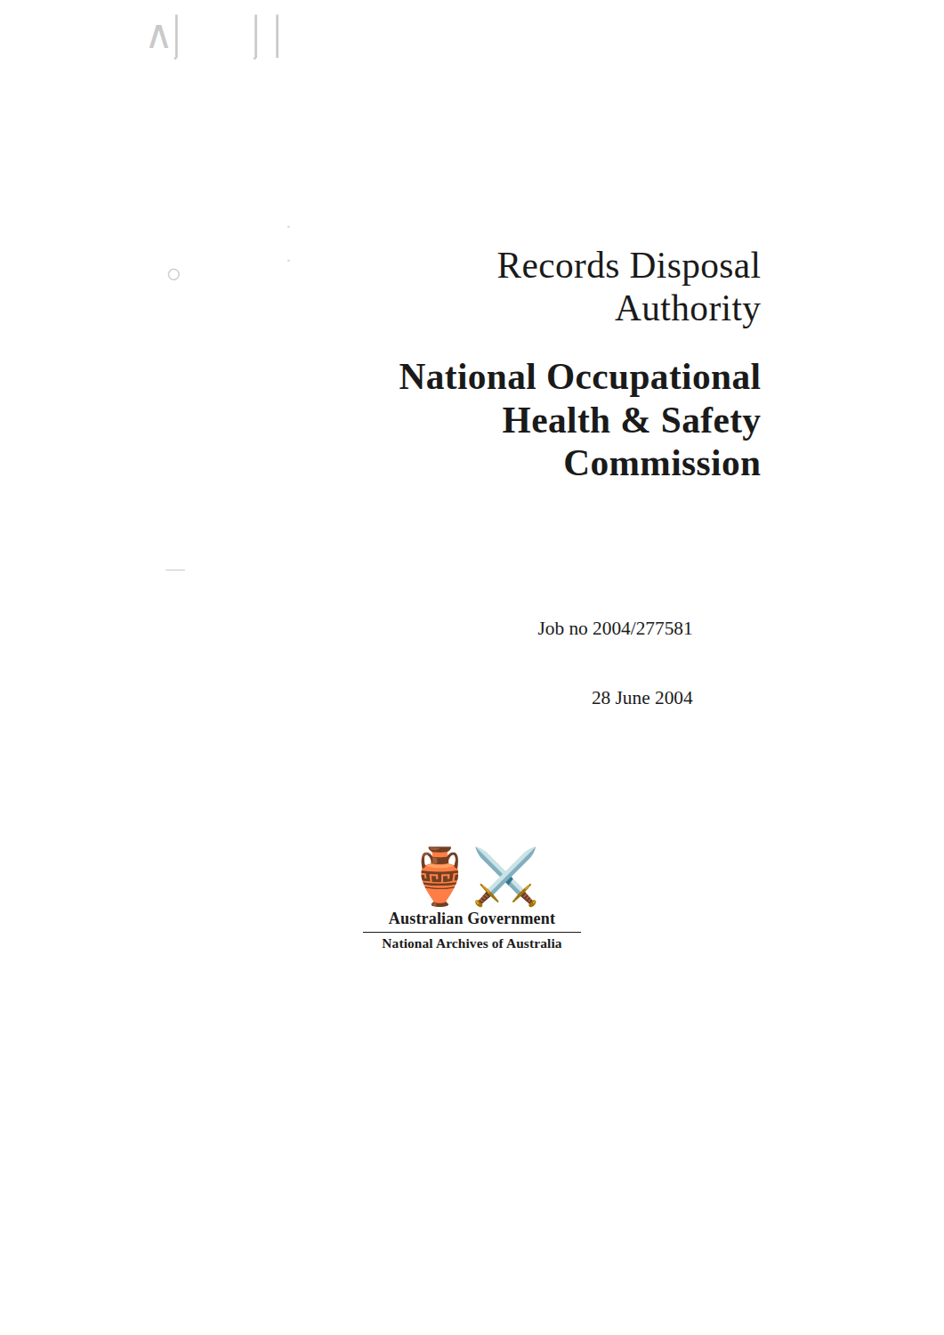∧ | | | · · ○ — · ·
Records Disposal Authority
National Occupational Health & Safety Commission
Job no 2004/277581
28 June 2004
🏺⚔️
Australian Government
National Archives of Australia